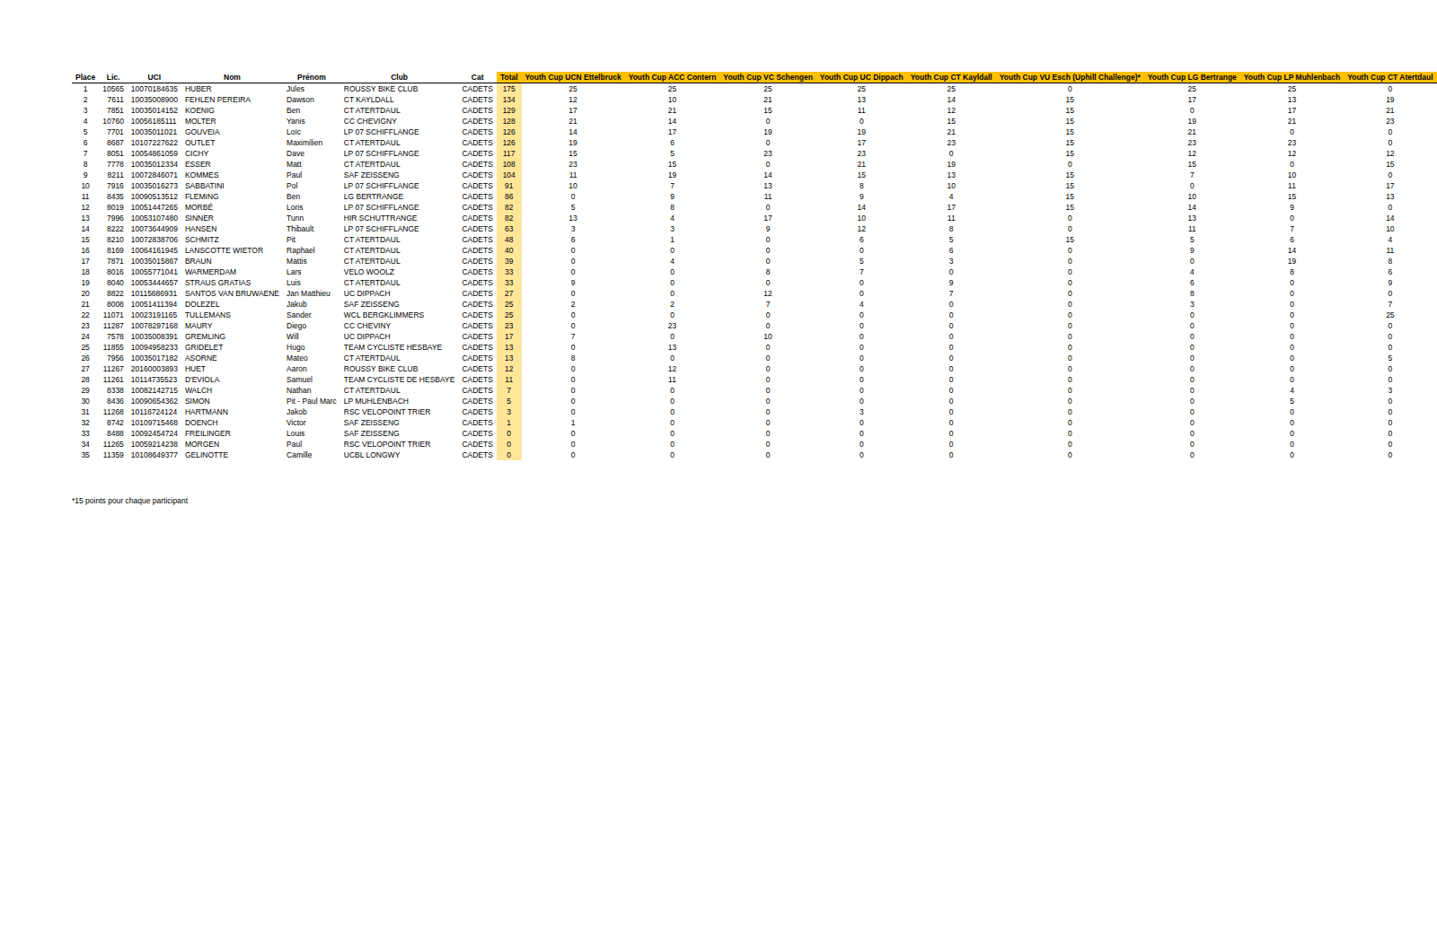| Place | Lic. | UCI | Nom | Prénom | Club | Cat | Total | Youth Cup UCN Ettelbruck | Youth Cup ACC Contern | Youth Cup VC Schengen | Youth Cup UC Dippach | Youth Cup CT Kayldall | Youth Cup VU Esch (Uphill Challenge)* | Youth Cup LG Bertrange | Youth Cup LP Muhlenbach | Youth Cup CT Atertdaul |
| --- | --- | --- | --- | --- | --- | --- | --- | --- | --- | --- | --- | --- | --- | --- | --- | --- |
| 1 | 10565 | 10070184635 | HUBER | Jules | ROUSSY BIKE CLUB | CADETS | 175 | 25 | 25 | 25 | 25 | 25 | 0 | 25 | 25 | 0 |
| 2 | 7611 | 10035008900 | FEHLEN PEREIRA | Dawson | CT KAYLDALL | CADETS | 134 | 12 | 10 | 21 | 13 | 14 | 15 | 17 | 13 | 19 |
| 3 | 7851 | 10035014152 | KOENIG | Ben | CT ATERTDAUL | CADETS | 129 | 17 | 21 | 15 | 11 | 12 | 15 | 0 | 17 | 21 |
| 4 | 10760 | 10056185111 | MOLTER | Yanis | CC CHEVIGNY | CADETS | 128 | 21 | 14 | 0 | 0 | 15 | 15 | 19 | 21 | 23 |
| 5 | 7701 | 10035011021 | GOUVEIA | Loïc | LP 07 SCHIFFLANGE | CADETS | 126 | 14 | 17 | 19 | 19 | 21 | 15 | 21 | 0 | 0 |
| 6 | 8687 | 10107227622 | OUTLET | Maximilien | CT ATERTDAUL | CADETS | 126 | 19 | 6 | 0 | 17 | 23 | 15 | 23 | 23 | 0 |
| 7 | 8051 | 10054861059 | CICHY | Dave | LP 07 SCHIFFLANGE | CADETS | 117 | 15 | 5 | 23 | 23 | 0 | 15 | 12 | 12 | 12 |
| 8 | 7778 | 10035012334 | ESSER | Matt | CT ATERTDAUL | CADETS | 108 | 23 | 15 | 0 | 21 | 19 | 0 | 15 | 0 | 15 |
| 9 | 8211 | 10072846071 | KOMMES | Paul | SAF ZEISSENG | CADETS | 104 | 11 | 19 | 14 | 15 | 13 | 15 | 7 | 10 | 0 |
| 10 | 7916 | 10035016273 | SABBATINI | Pol | LP 07 SCHIFFLANGE | CADETS | 91 | 10 | 7 | 13 | 8 | 10 | 15 | 0 | 11 | 17 |
| 11 | 8435 | 10090513512 | FLEMING | Ben | LG BERTRANGE | CADETS | 86 | 0 | 9 | 11 | 9 | 4 | 15 | 10 | 15 | 13 |
| 12 | 8019 | 10051447265 | MORBÉ | Loris | LP 07 SCHIFFLANGE | CADETS | 82 | 5 | 8 | 0 | 14 | 17 | 15 | 14 | 9 | 0 |
| 13 | 7996 | 10053107480 | SINNER | Tunn | HIR SCHUTTRANGE | CADETS | 82 | 13 | 4 | 17 | 10 | 11 | 0 | 13 | 0 | 14 |
| 14 | 8222 | 10073644909 | HANSEN | Thibault | LP 07 SCHIFFLANGE | CADETS | 63 | 3 | 3 | 9 | 12 | 8 | 0 | 11 | 7 | 10 |
| 15 | 8210 | 10072838706 | SCHMITZ | Pit | CT ATERTDAUL | CADETS | 48 | 6 | 1 | 0 | 6 | 5 | 15 | 5 | 6 | 4 |
| 16 | 8169 | 10064161945 | LANSCOTTE WIETOR | Raphael | CT ATERTDAUL | CADETS | 40 | 0 | 0 | 0 | 0 | 6 | 0 | 9 | 14 | 11 |
| 17 | 7871 | 10035015867 | BRAUN | Mattis | CT ATERTDAUL | CADETS | 39 | 0 | 4 | 0 | 5 | 3 | 0 | 0 | 19 | 8 |
| 18 | 8016 | 10055771041 | WARMERDAM | Lars | VELO WOOLZ | CADETS | 33 | 0 | 0 | 8 | 7 | 0 | 0 | 4 | 8 | 6 |
| 19 | 8040 | 10053444657 | STRAUS GRATIAS | Luis | CT ATERTDAUL | CADETS | 33 | 9 | 0 | 0 | 0 | 9 | 0 | 6 | 0 | 9 |
| 20 | 8822 | 10115686931 | SANTOS VAN BRUWAENE | Jan Matthieu | UC DIPPACH | CADETS | 27 | 0 | 0 | 12 | 0 | 7 | 0 | 8 | 0 | 0 |
| 21 | 8008 | 10051411394 | DOLEZEL | Jakub | SAF ZEISSENG | CADETS | 25 | 2 | 2 | 7 | 4 | 0 | 0 | 3 | 0 | 7 |
| 22 | 11071 | 10023191165 | TULLEMANS | Sander | WCL BERGKLIMMERS | CADETS | 25 | 0 | 0 | 0 | 0 | 0 | 0 | 0 | 0 | 25 |
| 23 | 11287 | 10078297168 | MAURY | Diego | CC CHEVINY | CADETS | 23 | 0 | 23 | 0 | 0 | 0 | 0 | 0 | 0 | 0 |
| 24 | 7578 | 10035008391 | GREMLING | Will | UC DIPPACH | CADETS | 17 | 7 | 0 | 10 | 0 | 0 | 0 | 0 | 0 | 0 |
| 25 | 11855 | 10094958233 | GRIDELET | Hugo | TEAM CYCLISTE HESBAYE | CADETS | 13 | 0 | 13 | 0 | 0 | 0 | 0 | 0 | 0 | 0 |
| 26 | 7956 | 10035017182 | ASORNE | Mateo | CT ATERTDAUL | CADETS | 13 | 8 | 0 | 0 | 0 | 0 | 0 | 0 | 0 | 5 |
| 27 | 11267 | 20160003893 | HUET | Aaron | ROUSSY BIKE CLUB | CADETS | 12 | 0 | 12 | 0 | 0 | 0 | 0 | 0 | 0 | 0 |
| 28 | 11261 | 10114735523 | D'EVIOLA | Samuel | TEAM CYCLISTE DE HESBAYE | CADETS | 11 | 0 | 11 | 0 | 0 | 0 | 0 | 0 | 0 | 0 |
| 29 | 8338 | 10082142715 | WALCH | Nathan | CT ATERTDAUL | CADETS | 7 | 0 | 0 | 0 | 0 | 0 | 0 | 0 | 4 | 3 |
| 30 | 8436 | 10090654362 | SIMON | Pit - Paul Marc | LP MUHLENBACH | CADETS | 5 | 0 | 0 | 0 | 0 | 0 | 0 | 0 | 5 | 0 |
| 31 | 11268 | 10116724124 | HARTMANN | Jakob | RSC VELOPOINT TRIER | CADETS | 3 | 0 | 0 | 0 | 3 | 0 | 0 | 0 | 0 | 0 |
| 32 | 8742 | 10109715468 | DOENCH | Victor | SAF ZEISSENG | CADETS | 1 | 1 | 0 | 0 | 0 | 0 | 0 | 0 | 0 | 0 |
| 33 | 8488 | 10092454724 | FREILINGER | Louis | SAF ZEISSENG | CADETS | 0 | 0 | 0 | 0 | 0 | 0 | 0 | 0 | 0 | 0 |
| 34 | 11265 | 10059214238 | MORGEN | Paul | RSC VELOPOINT TRIER | CADETS | 0 | 0 | 0 | 0 | 0 | 0 | 0 | 0 | 0 | 0 |
| 35 | 11359 | 10108649377 | GELINOTTE | Camille | UCBL LONGWY | CADETS | 0 | 0 | 0 | 0 | 0 | 0 | 0 | 0 | 0 | 0 |
*15 points pour chaque participant